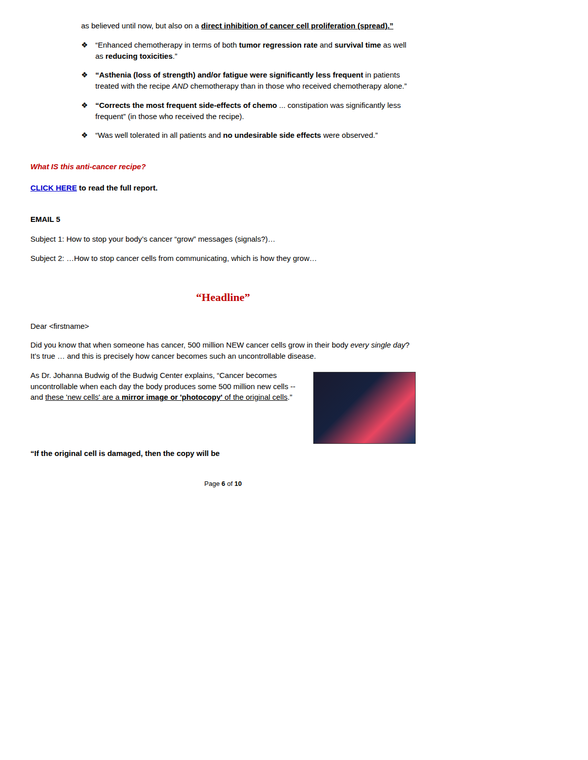as believed until now, but also on a direct inhibition of cancer cell proliferation (spread).”
“Enhanced chemotherapy in terms of both tumor regression rate and survival time as well as reducing toxicities.”
“Asthenia (loss of strength) and/or fatigue were significantly less frequent in patients treated with the recipe AND chemotherapy than in those who received chemotherapy alone.”
“Corrects the most frequent side-effects of chemo ... constipation was significantly less frequent” (in those who received the recipe).
“Was well tolerated in all patients and no undesirable side effects were observed.”
What IS this anti-cancer recipe?
CLICK HERE to read the full report.
EMAIL 5
Subject 1: How to stop your body’s cancer “grow” messages (signals?)…
Subject 2: …How to stop cancer cells from communicating, which is how they grow…
“Headline”
Dear <firstname>
Did you know that when someone has cancer, 500 million NEW cancer cells grow in their body every single day? It’s true … and this is precisely how cancer becomes such an uncontrollable disease.
As Dr. Johanna Budwig of the Budwig Center explains, “Cancer becomes uncontrollable when each day the body produces some 500 million new cells -- and these 'new cells' are a mirror image or 'photocopy' of the original cells.”
“If the original cell is damaged, then the copy will be
Page 6 of 10